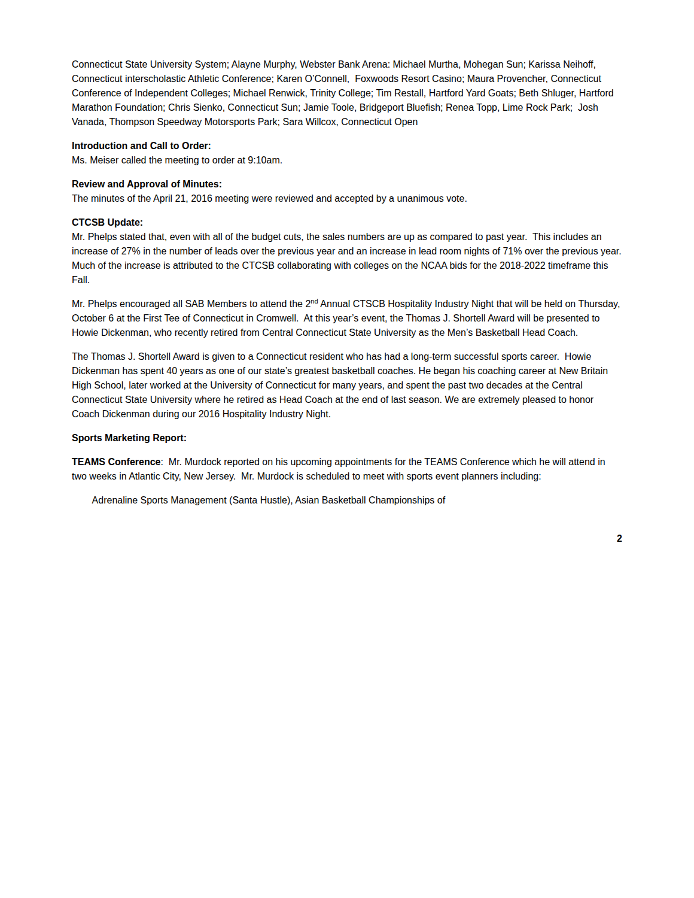Connecticut State University System; Alayne Murphy, Webster Bank Arena: Michael Murtha, Mohegan Sun; Karissa Neihoff, Connecticut interscholastic Athletic Conference; Karen O’Connell, Foxwoods Resort Casino; Maura Provencher, Connecticut Conference of Independent Colleges; Michael Renwick, Trinity College; Tim Restall, Hartford Yard Goats; Beth Shluger, Hartford Marathon Foundation; Chris Sienko, Connecticut Sun; Jamie Toole, Bridgeport Bluefish; Renea Topp, Lime Rock Park; Josh Vanada, Thompson Speedway Motorsports Park; Sara Willcox, Connecticut Open
Introduction and Call to Order:
Ms. Meiser called the meeting to order at 9:10am.
Review and Approval of Minutes:
The minutes of the April 21, 2016 meeting were reviewed and accepted by a unanimous vote.
CTCSB Update:
Mr. Phelps stated that, even with all of the budget cuts, the sales numbers are up as compared to past year. This includes an increase of 27% in the number of leads over the previous year and an increase in lead room nights of 71% over the previous year. Much of the increase is attributed to the CTCSB collaborating with colleges on the NCAA bids for the 2018-2022 timeframe this Fall.
Mr. Phelps encouraged all SAB Members to attend the 2nd Annual CTSCB Hospitality Industry Night that will be held on Thursday, October 6 at the First Tee of Connecticut in Cromwell. At this year’s event, the Thomas J. Shortell Award will be presented to Howie Dickenman, who recently retired from Central Connecticut State University as the Men’s Basketball Head Coach.
The Thomas J. Shortell Award is given to a Connecticut resident who has had a long-term successful sports career. Howie Dickenman has spent 40 years as one of our state’s greatest basketball coaches. He began his coaching career at New Britain High School, later worked at the University of Connecticut for many years, and spent the past two decades at the Central Connecticut State University where he retired as Head Coach at the end of last season. We are extremely pleased to honor Coach Dickenman during our 2016 Hospitality Industry Night.
Sports Marketing Report:
TEAMS Conference: Mr. Murdock reported on his upcoming appointments for the TEAMS Conference which he will attend in two weeks in Atlantic City, New Jersey. Mr. Murdock is scheduled to meet with sports event planners including:
Adrenaline Sports Management (Santa Hustle), Asian Basketball Championships of
2